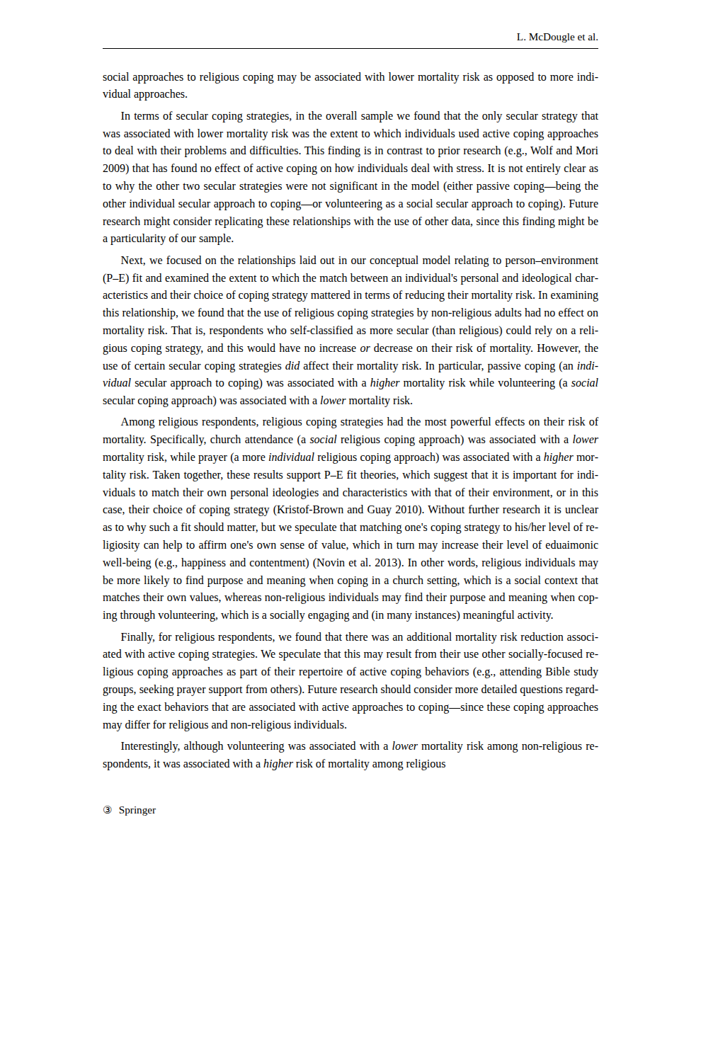L. McDougle et al.
social approaches to religious coping may be associated with lower mortality risk as opposed to more individual approaches.
In terms of secular coping strategies, in the overall sample we found that the only secular strategy that was associated with lower mortality risk was the extent to which individuals used active coping approaches to deal with their problems and difficulties. This finding is in contrast to prior research (e.g., Wolf and Mori 2009) that has found no effect of active coping on how individuals deal with stress. It is not entirely clear as to why the other two secular strategies were not significant in the model (either passive coping—being the other individual secular approach to coping—or volunteering as a social secular approach to coping). Future research might consider replicating these relationships with the use of other data, since this finding might be a particularity of our sample.
Next, we focused on the relationships laid out in our conceptual model relating to person–environment (P–E) fit and examined the extent to which the match between an individual's personal and ideological characteristics and their choice of coping strategy mattered in terms of reducing their mortality risk. In examining this relationship, we found that the use of religious coping strategies by non-religious adults had no effect on mortality risk. That is, respondents who self-classified as more secular (than religious) could rely on a religious coping strategy, and this would have no increase or decrease on their risk of mortality. However, the use of certain secular coping strategies did affect their mortality risk. In particular, passive coping (an individual secular approach to coping) was associated with a higher mortality risk while volunteering (a social secular coping approach) was associated with a lower mortality risk.
Among religious respondents, religious coping strategies had the most powerful effects on their risk of mortality. Specifically, church attendance (a social religious coping approach) was associated with a lower mortality risk, while prayer (a more individual religious coping approach) was associated with a higher mortality risk. Taken together, these results support P–E fit theories, which suggest that it is important for individuals to match their own personal ideologies and characteristics with that of their environment, or in this case, their choice of coping strategy (Kristof-Brown and Guay 2010). Without further research it is unclear as to why such a fit should matter, but we speculate that matching one's coping strategy to his/her level of religiosity can help to affirm one's own sense of value, which in turn may increase their level of eduaimonic well-being (e.g., happiness and contentment) (Novin et al. 2013). In other words, religious individuals may be more likely to find purpose and meaning when coping in a church setting, which is a social context that matches their own values, whereas non-religious individuals may find their purpose and meaning when coping through volunteering, which is a socially engaging and (in many instances) meaningful activity.
Finally, for religious respondents, we found that there was an additional mortality risk reduction associated with active coping strategies. We speculate that this may result from their use other socially-focused religious coping approaches as part of their repertoire of active coping behaviors (e.g., attending Bible study groups, seeking prayer support from others). Future research should consider more detailed questions regarding the exact behaviors that are associated with active approaches to coping—since these coping approaches may differ for religious and non-religious individuals.
Interestingly, although volunteering was associated with a lower mortality risk among non-religious respondents, it was associated with a higher risk of mortality among religious
③ Springer